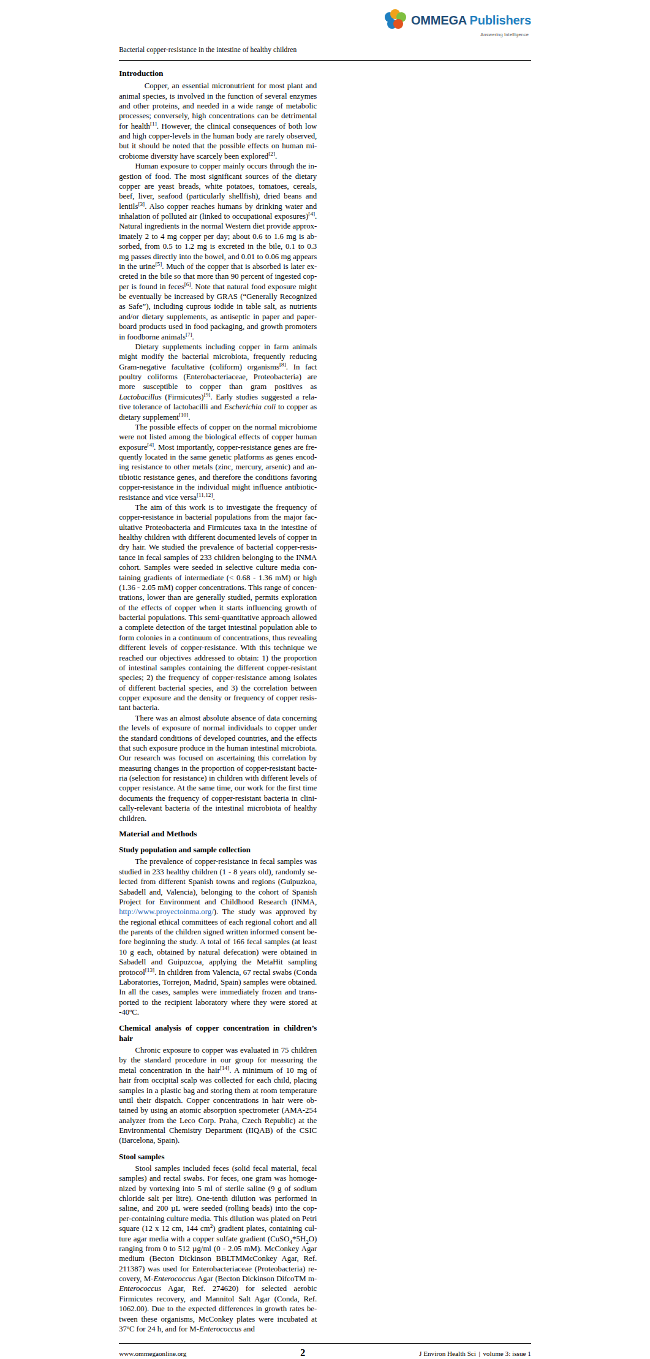Bacterial copper-resistance in the intestine of healthy children
OMMEGA Publishers
Answering Intelligence
Introduction
Copper, an essential micronutrient for most plant and animal species, is involved in the function of several enzymes and other proteins, and needed in a wide range of metabolic processes; conversely, high concentrations can be detrimental for health[1]. However, the clinical consequences of both low and high copper-levels in the human body are rarely observed, but it should be noted that the possible effects on human microbiome diversity have scarcely been explored[2].
Human exposure to copper mainly occurs through the ingestion of food. The most significant sources of the dietary copper are yeast breads, white potatoes, tomatoes, cereals, beef, liver, seafood (particularly shellfish), dried beans and lentils[3]. Also copper reaches humans by drinking water and inhalation of polluted air (linked to occupational exposures)[4]. Natural ingredients in the normal Western diet provide approximately 2 to 4 mg copper per day; about 0.6 to 1.6 mg is absorbed, from 0.5 to 1.2 mg is excreted in the bile, 0.1 to 0.3 mg passes directly into the bowel, and 0.01 to 0.06 mg appears in the urine[5]. Much of the copper that is absorbed is later excreted in the bile so that more than 90 percent of ingested copper is found in feces[6]. Note that natural food exposure might be eventually be increased by GRAS (“Generally Recognized as Safe”), including cuprous iodide in table salt, as nutrients and/or dietary supplements, as antiseptic in paper and paperboard products used in food packaging, and growth promoters in foodborne animals[7].
Dietary supplements including copper in farm animals might modify the bacterial microbiota, frequently reducing Gram-negative facultative (coliform) organisms[8]. In fact poultry coliforms (Enterobacteriaceae, Proteobacteria) are more susceptible to copper than gram positives as Lactobacillus (Firmicutes)[9]. Early studies suggested a relative tolerance of lactobacilli and Escherichia coli to copper as dietary supplement[10].
The possible effects of copper on the normal microbiome were not listed among the biological effects of copper human exposure[4]. Most importantly, copper-resistance genes are frequently located in the same genetic platforms as genes encoding resistance to other metals (zinc, mercury, arsenic) and antibiotic resistance genes, and therefore the conditions favoring copper-resistance in the individual might influence antibiotic-resistance and vice versa[11,12].
The aim of this work is to investigate the frequency of copper-resistance in bacterial populations from the major facultative Proteobacteria and Firmicutes taxa in the intestine of healthy children with different documented levels of copper in dry hair. We studied the prevalence of bacterial copper-resistance in fecal samples of 233 children belonging to the INMA cohort. Samples were seeded in selective culture media containing gradients of intermediate (< 0.68 - 1.36 mM) or high (1.36 - 2.05 mM) copper concentrations. This range of concentrations, lower than are generally studied, permits exploration of the effects of copper when it starts influencing growth of bacterial populations. This semi-quantitative approach allowed a complete detection of the target intestinal population able to form colonies in a continuum of concentrations, thus revealing different levels of copper-resistance. With this technique we reached our objectives addressed to obtain: 1) the proportion of intestinal samples containing the different copper-resistant species; 2) the frequency of copper-resistance among isolates of different bacterial species, and 3) the correlation between copper exposure and the density or frequency of copper resistant bacteria.
There was an almost absolute absence of data concerning the levels of exposure of normal individuals to copper under the standard conditions of developed countries, and the effects that such exposure produce in the human intestinal microbiota. Our research was focused on ascertaining this correlation by measuring changes in the proportion of copper-resistant bacteria (selection for resistance) in children with different levels of copper resistance. At the same time, our work for the first time documents the frequency of copper-resistant bacteria in clinically-relevant bacteria of the intestinal microbiota of healthy children.
Material and Methods
Study population and sample collection
The prevalence of copper-resistance in fecal samples was studied in 233 healthy children (1 - 8 years old), randomly selected from different Spanish towns and regions (Guipuzkoa, Sabadell and, Valencia), belonging to the cohort of Spanish Project for Environment and Childhood Research (INMA, http://www.proyectoinma.org/). The study was approved by the regional ethical committees of each regional cohort and all the parents of the children signed written informed consent before beginning the study. A total of 166 fecal samples (at least 10 g each, obtained by natural defecation) were obtained in Sabadell and Guipuzcoa, applying the MetaHit sampling protocol[13]. In children from Valencia, 67 rectal swabs (Conda Laboratories, Torrejon, Madrid, Spain) samples were obtained. In all the cases, samples were immediately frozen and transported to the recipient laboratory where they were stored at -40ºC.
Chemical analysis of copper concentration in children’s hair
Chronic exposure to copper was evaluated in 75 children by the standard procedure in our group for measuring the metal concentration in the hair[14]. A minimum of 10 mg of hair from occipital scalp was collected for each child, placing samples in a plastic bag and storing them at room temperature until their dispatch. Copper concentrations in hair were obtained by using an atomic absorption spectrometer (AMA-254 analyzer from the Leco Corp. Praha, Czech Republic) at the Environmental Chemistry Department (IIQAB) of the CSIC (Barcelona, Spain).
Stool samples
Stool samples included feces (solid fecal material, fecal samples) and rectal swabs. For feces, one gram was homogenized by vortexing into 5 ml of sterile saline (9 g of sodium chloride salt per litre). One-tenth dilution was performed in saline, and 200 µL were seeded (rolling beads) into the copper-containing culture media. This dilution was plated on Petri square (12 x 12 cm, 144 cm2) gradient plates, containing culture agar media with a copper sulfate gradient (CuSO4*5H2O) ranging from 0 to 512 µg/ml (0 - 2.05 mM). McConkey Agar medium (Becton Dickinson BBLTMMcConkey Agar, Ref. 211387) was used for Enterobacteriaceae (Proteobacteria) recovery, M-Enterococcus Agar (Becton Dickinson DifcoTM m-Enterococcus Agar, Ref. 274620) for selected aerobic Firmicutes recovery, and Mannitol Salt Agar (Conda, Ref. 1062.00). Due to the expected differences in growth rates between these organisms, McConkey plates were incubated at 37ºC for 24 h, and for M-Enterococcus and
www.ommegaonline.org
2
J Environ Health Sci|volume 3: issue 1